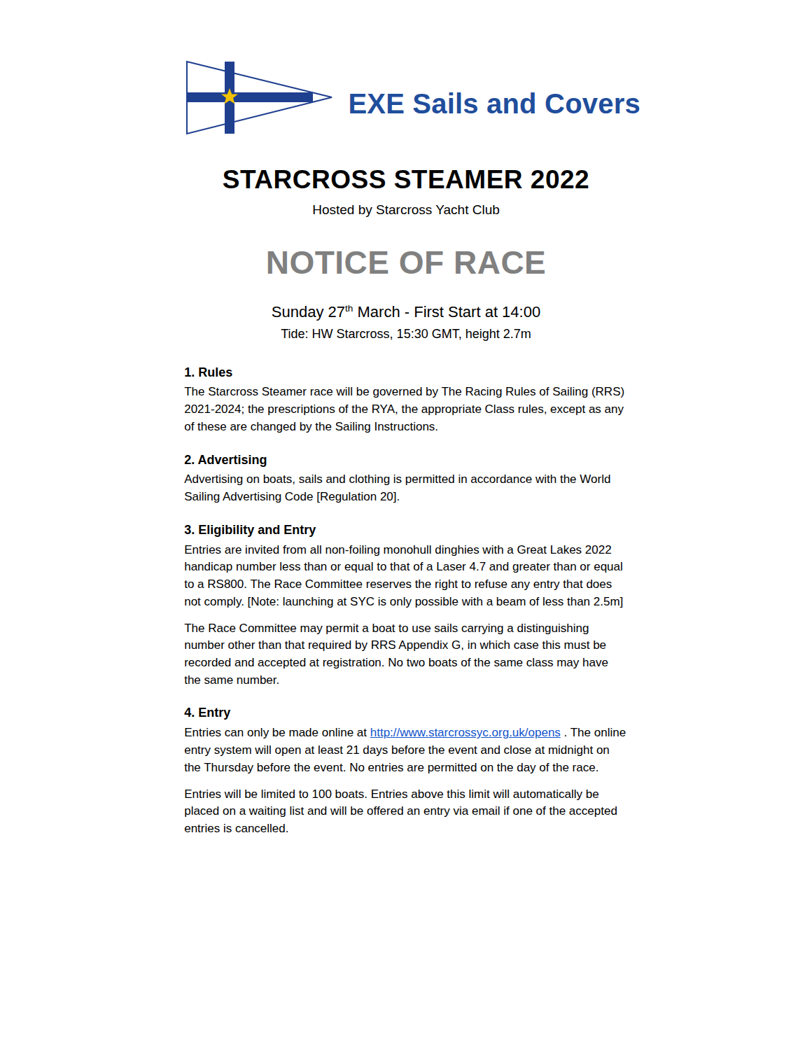EXE Sails and Covers
STARCROSS STEAMER 2022
Hosted by Starcross Yacht Club
NOTICE OF RACE
Sunday 27th March - First Start at 14:00
Tide: HW Starcross, 15:30 GMT, height 2.7m
1. Rules
The Starcross Steamer race will be governed by The Racing Rules of Sailing (RRS) 2021-2024; the prescriptions of the RYA, the appropriate Class rules, except as any of these are changed by the Sailing Instructions.
2. Advertising
Advertising on boats, sails and clothing is permitted in accordance with the World Sailing Advertising Code [Regulation 20].
3. Eligibility and Entry
Entries are invited from all non-foiling monohull dinghies with a Great Lakes 2022 handicap number less than or equal to that of a Laser 4.7 and greater than or equal to a RS800. The Race Committee reserves the right to refuse any entry that does not comply. [Note: launching at SYC is only possible with a beam of less than 2.5m]
The Race Committee may permit a boat to use sails carrying a distinguishing number other than that required by RRS Appendix G, in which case this must be recorded and accepted at registration. No two boats of the same class may have the same number.
4. Entry
Entries can only be made online at http://www.starcrossyc.org.uk/opens . The online entry system will open at least 21 days before the event and close at midnight on the Thursday before the event. No entries are permitted on the day of the race.
Entries will be limited to 100 boats. Entries above this limit will automatically be placed on a waiting list and will be offered an entry via email if one of the accepted entries is cancelled.